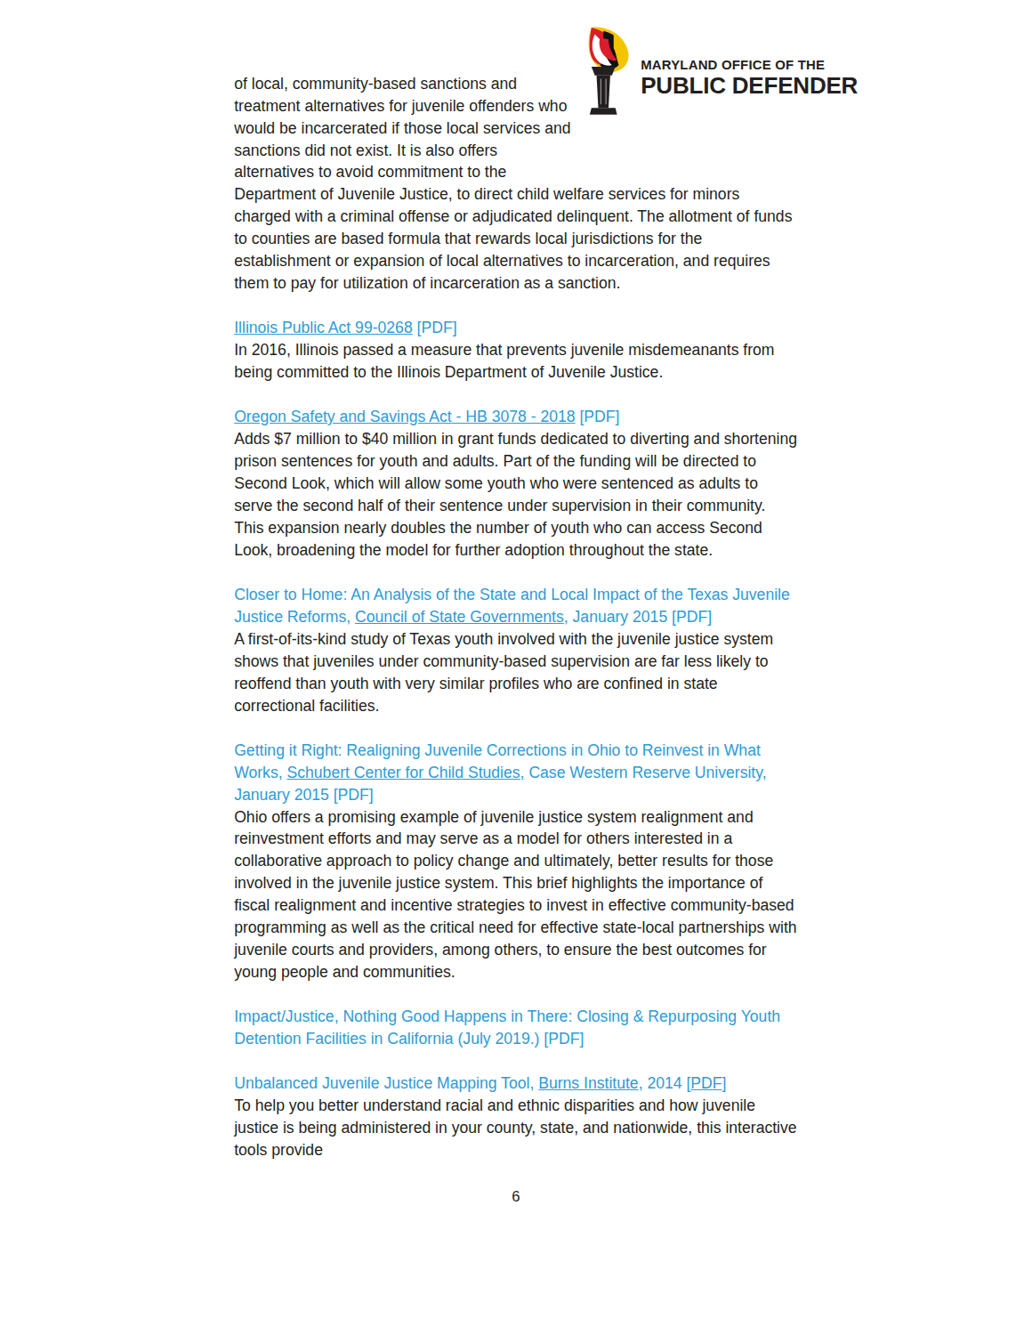MARYLAND OFFICE OF THE
PUBLIC DEFENDER
of local, community-based sanctions and treatment alternatives for juvenile offenders who would be incarcerated if those local services and sanctions did not exist. It is also offers alternatives to avoid commitment to the Department of Juvenile Justice, to direct child welfare services for minors charged with a criminal offense or adjudicated delinquent. The allotment of funds to counties are based formula that rewards local jurisdictions for the establishment or expansion of local alternatives to incarceration, and requires them to pay for utilization of incarceration as a sanction.
Illinois Public Act 99-0268 [PDF]
In 2016, Illinois passed a measure that prevents juvenile misdemeanants from being committed to the Illinois Department of Juvenile Justice.
Oregon Safety and Savings Act - HB 3078 - 2018 [PDF]
Adds $7 million to $40 million in grant funds dedicated to diverting and shortening prison sentences for youth and adults. Part of the funding will be directed to Second Look, which will allow some youth who were sentenced as adults to serve the second half of their sentence under supervision in their community. This expansion nearly doubles the number of youth who can access Second Look, broadening the model for further adoption throughout the state.
Closer to Home: An Analysis of the State and Local Impact of the Texas Juvenile Justice Reforms, Council of State Governments, January 2015 [PDF]
A first-of-its-kind study of Texas youth involved with the juvenile justice system shows that juveniles under community-based supervision are far less likely to reoffend than youth with very similar profiles who are confined in state correctional facilities.
Getting it Right: Realigning Juvenile Corrections in Ohio to Reinvest in What Works, Schubert Center for Child Studies, Case Western Reserve University, January 2015 [PDF]
Ohio offers a promising example of juvenile justice system realignment and reinvestment efforts and may serve as a model for others interested in a collaborative approach to policy change and ultimately, better results for those involved in the juvenile justice system. This brief highlights the importance of fiscal realignment and incentive strategies to invest in effective community-based programming as well as the critical need for effective state-local partnerships with juvenile courts and providers, among others, to ensure the best outcomes for young people and communities.
Impact/Justice, Nothing Good Happens in There: Closing & Repurposing Youth Detention Facilities in California (July 2019.) [PDF]
Unbalanced Juvenile Justice Mapping Tool, Burns Institute, 2014 [PDF]
To help you better understand racial and ethnic disparities and how juvenile justice is being administered in your county, state, and nationwide, this interactive tools provide
6